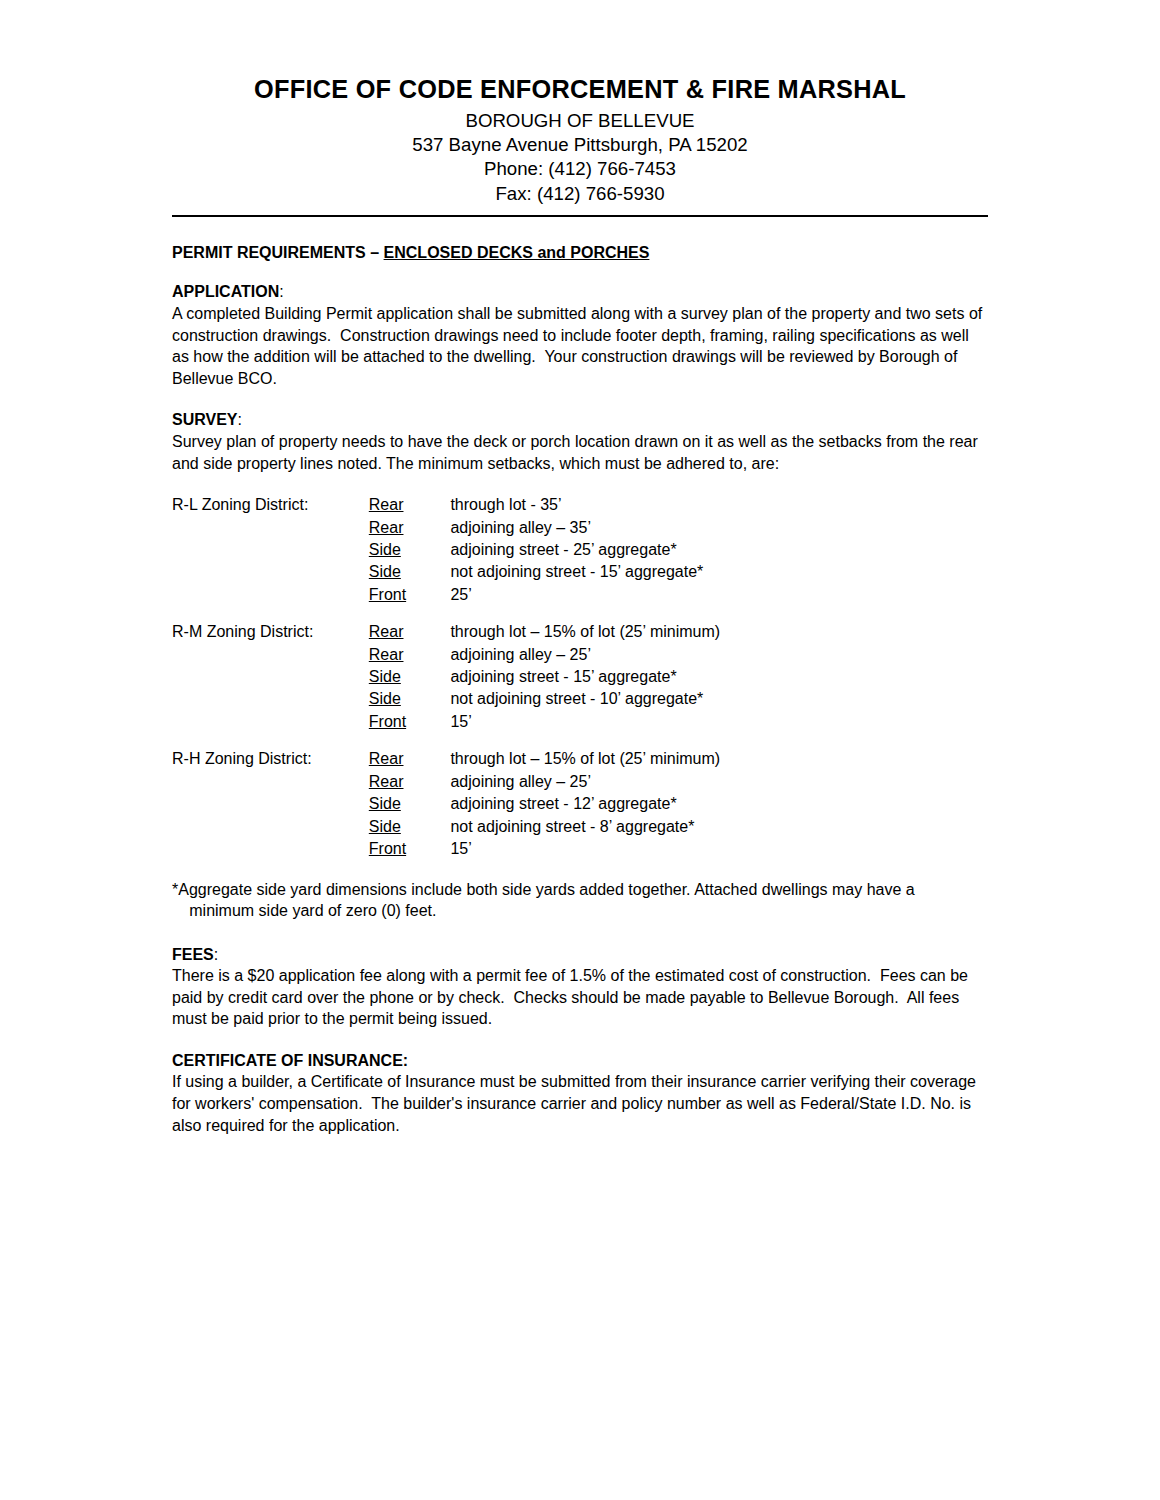OFFICE OF CODE ENFORCEMENT & FIRE MARSHAL
BOROUGH OF BELLEVUE
537 Bayne Avenue Pittsburgh, PA 15202
Phone: (412) 766-7453
Fax: (412) 766-5930
PERMIT REQUIREMENTS – ENCLOSED DECKS and PORCHES
APPLICATION
:
A completed Building Permit application shall be submitted along with a survey plan of the property and two sets of construction drawings. Construction drawings need to include footer depth, framing, railing specifications as well as how the addition will be attached to the dwelling. Your construction drawings will be reviewed by Borough of Bellevue BCO.
SURVEY
:
Survey plan of property needs to have the deck or porch location drawn on it as well as the setbacks from the rear and side property lines noted. The minimum setbacks, which must be adhered to, are:
| R-L Zoning District: | Rear | through lot - 35’ |
| | Rear | adjoining alley – 35’ |
| | Side | adjoining street - 25’ aggregate* |
| | Side | not adjoining street - 15’ aggregate* |
| | Front | 25’ |
| R-M Zoning District: | Rear | through lot – 15% of lot (25’ minimum) |
| | Rear | adjoining alley – 25’ |
| | Side | adjoining street - 15’ aggregate* |
| | Side | not adjoining street - 10’ aggregate* |
| | Front | 15’ |
| R-H Zoning District: | Rear | through lot – 15% of lot (25’ minimum) |
| | Rear | adjoining alley – 25’ |
| | Side | adjoining street - 12’ aggregate* |
| | Side | not adjoining street - 8’ aggregate* |
| | Front | 15’ |
*Aggregate side yard dimensions include both side yards added together. Attached dwellings may have a minimum side yard of zero (0) feet.
FEES
:
There is a $20 application fee along with a permit fee of 1.5% of the estimated cost of construction. Fees can be paid by credit card over the phone or by check. Checks should be made payable to Bellevue Borough. All fees must be paid prior to the permit being issued.
CERTIFICATE OF INSURANCE:
If using a builder, a Certificate of Insurance must be submitted from their insurance carrier verifying their coverage for workers' compensation. The builder's insurance carrier and policy number as well as Federal/State I.D. No. is also required for the application.